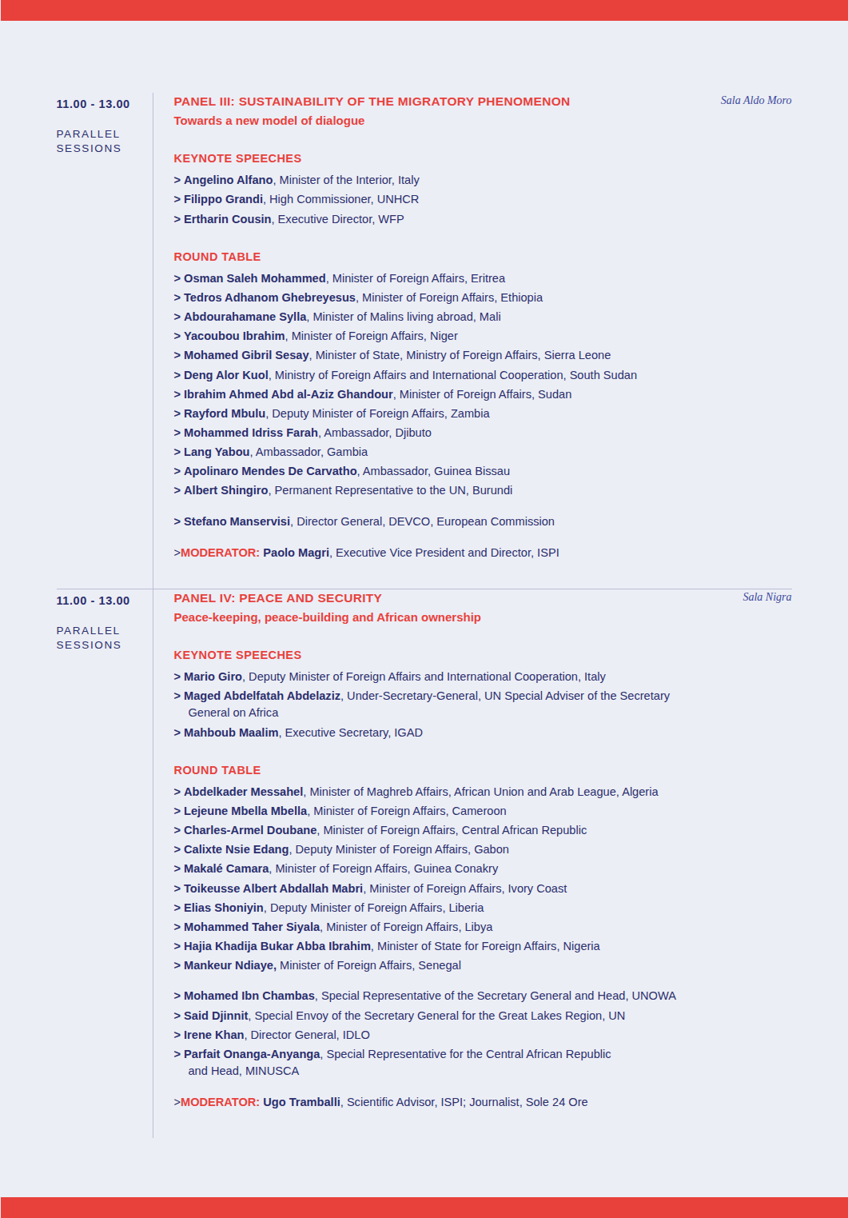11.00 - 13.00
PARALLEL
SESSIONS
Sala Aldo Moro
Panel III: Sustainability of the migratory phenomenon
Towards a new model of dialogue
Keynote speeches
>Angelino Alfano, Minister of the Interior, Italy
>Filippo Grandi, High Commissioner, UNHCR
>Ertharin Cousin, Executive Director, WFP
Round table
>Osman Saleh Mohammed, Minister of Foreign Affairs, Eritrea
>Tedros Adhanom Ghebreyesus, Minister of Foreign Affairs, Ethiopia
>Abdourahamane Sylla, Minister of Malins living abroad, Mali
>Yacoubou Ibrahim, Minister of Foreign Affairs, Niger
>Mohamed Gibril Sesay, Minister of State, Ministry of Foreign Affairs, Sierra Leone
>Deng Alor Kuol, Ministry of Foreign Affairs and International Cooperation, South Sudan
>Ibrahim Ahmed Abd al-Aziz Ghandour, Minister of Foreign Affairs, Sudan
>Rayford Mbulu, Deputy Minister of Foreign Affairs, Zambia
>Mohammed Idriss Farah, Ambassador, Djibuto
>Lang Yabou, Ambassador, Gambia
>Apolinaro Mendes De Carvatho, Ambassador, Guinea Bissau
>Albert Shingiro, Permanent Representative to the UN, Burundi
>Stefano Manservisi, Director General, DEVCO, European Commission
>MODERATOR: Paolo Magri, Executive Vice President and Director, ISPI
11.00 - 13.00
PARALLEL
SESSIONS
Sala Nigra
Panel IV: Peace and security
Peace-keeping, peace-building and African ownership
Keynote speeches
>Mario Giro, Deputy Minister of Foreign Affairs and International Cooperation, Italy
>Maged Abdelfatah Abdelaziz, Under-Secretary-General, UN Special Adviser of the Secretary General on Africa
>Mahboub Maalim, Executive Secretary, IGAD
Round table
>Abdelkader Messahel, Minister of Maghreb Affairs, African Union and Arab League, Algeria
>Lejeune Mbella Mbella, Minister of Foreign Affairs, Cameroon
>Charles-Armel Doubane, Minister of Foreign Affairs, Central African Republic
>Calixte Nsie Edang, Deputy Minister of Foreign Affairs, Gabon
>Makalé Camara, Minister of Foreign Affairs, Guinea Conakry
>Toikeusse Albert Abdallah Mabri, Minister of Foreign Affairs, Ivory Coast
>Elias Shoniyin, Deputy Minister of Foreign Affairs, Liberia
>Mohammed Taher Siyala, Minister of Foreign Affairs, Libya
>Hajia Khadija Bukar Abba Ibrahim, Minister of State for Foreign Affairs, Nigeria
>Mankeur Ndiaye, Minister of Foreign Affairs, Senegal
>Mohamed Ibn Chambas, Special Representative of the Secretary General and Head, UNOWA
>Said Djinnit, Special Envoy of the Secretary General for the Great Lakes Region, UN
>Irene Khan, Director General, IDLO
>Parfait Onanga-Anyanga, Special Representative for the Central African Republic and Head, MINUSCA
>MODERATOR: Ugo Tramballi, Scientific Advisor, ISPI; Journalist, Sole 24 Ore